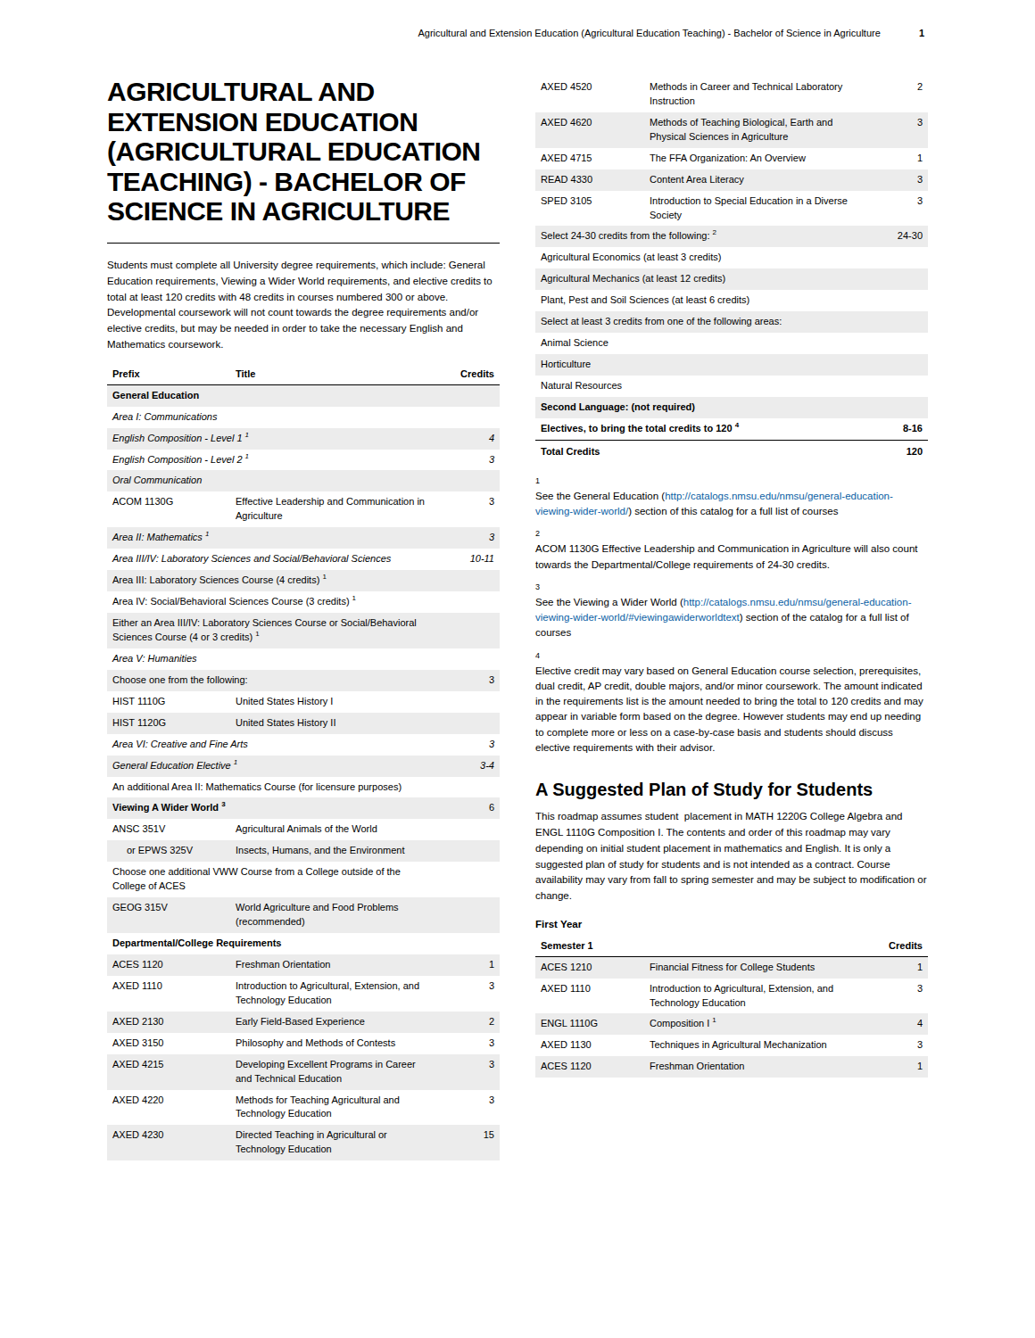Agricultural and Extension Education (Agricultural Education Teaching) - Bachelor of Science in Agriculture 1
Agricultural and Extension Education (Agricultural Education Teaching) - Bachelor of Science in Agriculture
Students must complete all University degree requirements, which include: General Education requirements, Viewing a Wider World requirements, and elective credits to total at least 120 credits with 48 credits in courses numbered 300 or above. Developmental coursework will not count towards the degree requirements and/or elective credits, but may be needed in order to take the necessary English and Mathematics coursework.
| Prefix | Title | Credits |
| --- | --- | --- |
| General Education | |
| Area I: Communications | |
| English Composition - Level 1 1 | 4 |
| English Composition - Level 2 1 | 3 |
| Oral Communication | |
| ACOM 1130G | Effective Leadership and Communication in Agriculture | 3 |
| Area II: Mathematics 1 | 3 |
| Area III/IV: Laboratory Sciences and Social/Behavioral Sciences | 10-11 |
| Area III: Laboratory Sciences Course (4 credits) 1 | |
| Area IV: Social/Behavioral Sciences Course (3 credits) 1 | |
| Either an Area III/IV: Laboratory Sciences Course or Social/Behavioral Sciences Course (4 or 3 credits) 1 | |
| Area V: Humanities | |
| Choose one from the following: | 3 |
| HIST 1110G | United States History I | |
| HIST 1120G | United States History II | |
| Area VI: Creative and Fine Arts | 3 |
| General Education Elective 1 | 3-4 |
| An additional Area II: Mathematics Course (for licensure purposes) | |
| Viewing A Wider World 3 | 6 |
| ANSC 351V | Agricultural Animals of the World | |
| or EPWS 325V | Insects, Humans, and the Environment | |
| Choose one additional VWW Course from a College outside of the College of ACES | |
| GEOG 315V | World Agriculture and Food Problems (recommended) | |
| Departmental/College Requirements | |
| ACES 1120 | Freshman Orientation | 1 |
| AXED 1110 | Introduction to Agricultural, Extension, and Technology Education | 3 |
| AXED 2130 | Early Field-Based Experience | 2 |
| AXED 3150 | Philosophy and Methods of Contests | 3 |
| AXED 4215 | Developing Excellent Programs in Career and Technical Education | 3 |
| AXED 4220 | Methods for Teaching Agricultural and Technology Education | 3 |
| AXED 4230 | Directed Teaching in Agricultural or Technology Education | 15 |
| AXED 4520 | Methods in Career and Technical Laboratory Instruction | 2 |
| AXED 4620 | Methods of Teaching Biological, Earth and Physical Sciences in Agriculture | 3 |
| AXED 4715 | The FFA Organization: An Overview | 1 |
| READ 4330 | Content Area Literacy | 3 |
| SPED 3105 | Introduction to Special Education in a Diverse Society | 3 |
| Select 24-30 credits from the following: 2 | 24-30 |
| Agricultural Economics (at least 3 credits) | |
| Agricultural Mechanics (at least 12 credits) | |
| Plant, Pest and Soil Sciences (at least 6 credits) | |
| Select at least 3 credits from one of the following areas: | |
| Animal Science | |
| Horticulture | |
| Natural Resources | |
| Second Language: (not required) | |
| Electives, to bring the total credits to 120 4 | 8-16 |
| Total Credits | 120 |
1
See the General Education (http://catalogs.nmsu.edu/nmsu/general-education-viewing-wider-world/) section of this catalog for a full list of courses
2
ACOM 1130G Effective Leadership and Communication in Agriculture will also count towards the Departmental/College requirements of 24-30 credits.
3
See the Viewing a Wider World (http://catalogs.nmsu.edu/nmsu/general-education-viewing-wider-world/#viewingawiderworldtext) section of the catalog for a full list of courses
4
Elective credit may vary based on General Education course selection, prerequisites, dual credit, AP credit, double majors, and/or minor coursework. The amount indicated in the requirements list is the amount needed to bring the total to 120 credits and may appear in variable form based on the degree. However students may end up needing to complete more or less on a case-by-case basis and students should discuss elective requirements with their advisor.
A Suggested Plan of Study for Students
This roadmap assumes student placement in MATH 1220G College Algebra and ENGL 1110G Composition I. The contents and order of this roadmap may vary depending on initial student placement in mathematics and English. It is only a suggested plan of study for students and is not intended as a contract. Course availability may vary from fall to spring semester and may be subject to modification or change.
First Year
| Semester 1 | | Credits |
| --- | --- | --- |
| ACES 1210 | Financial Fitness for College Students | 1 |
| AXED 1110 | Introduction to Agricultural, Extension, and Technology Education | 3 |
| ENGL 1110G | Composition I 1 | 4 |
| AXED 1130 | Techniques in Agricultural Mechanization | 3 |
| ACES 1120 | Freshman Orientation | 1 |